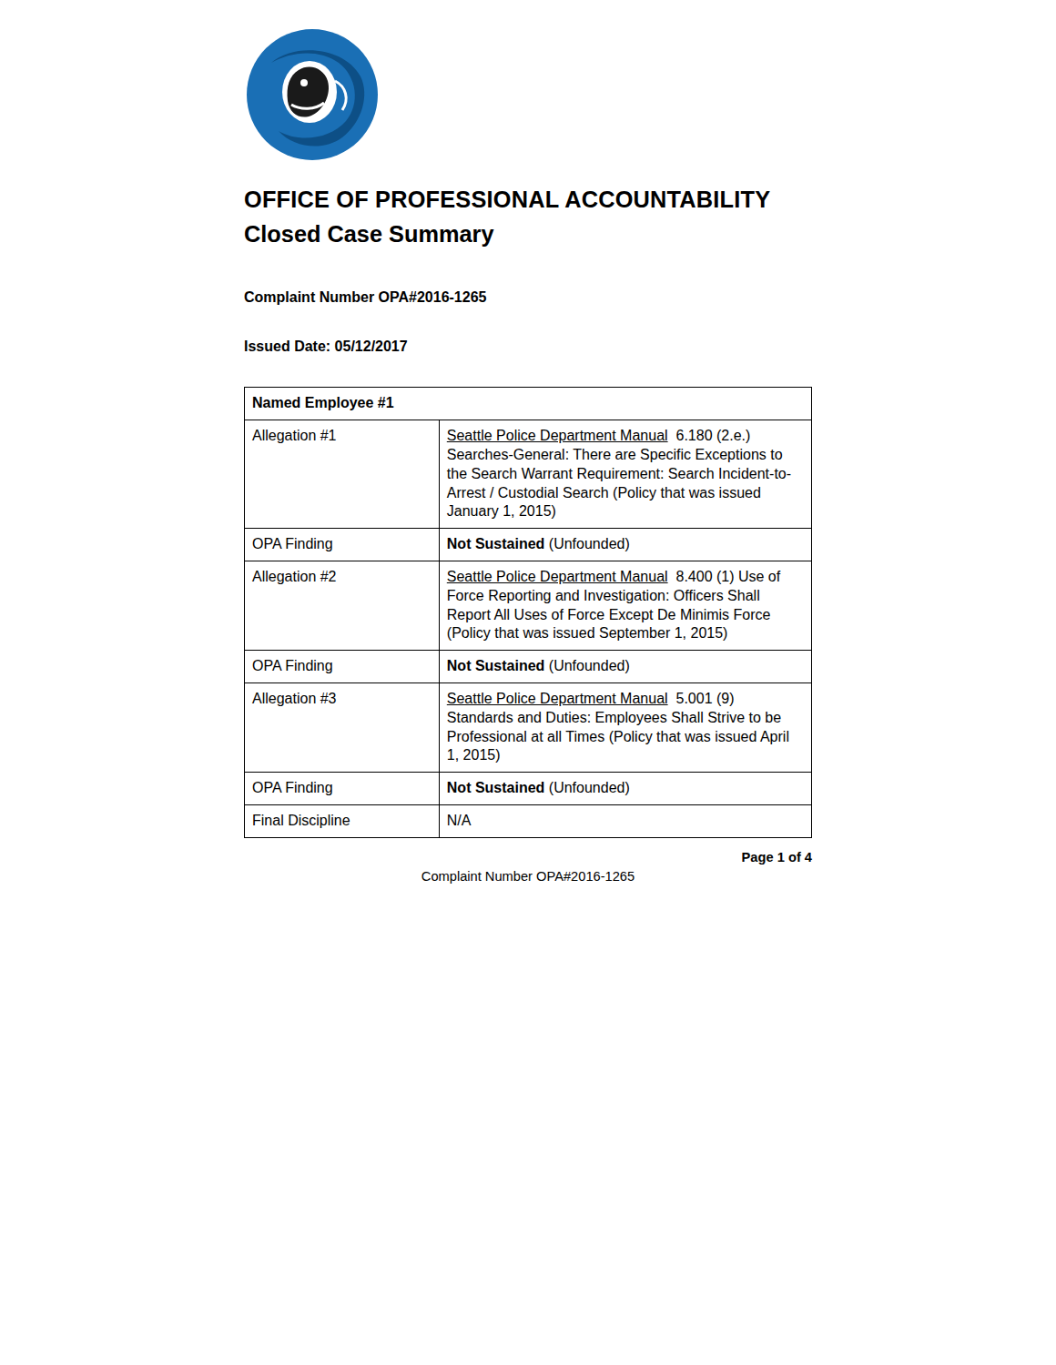OFFICE OF PROFESSIONAL ACCOUNTABILITY
Closed Case Summary
Complaint Number OPA#2016-1265
Issued Date: 05/12/2017
| Named Employee #1 |
| Allegation #1 | Seattle Police Department Manual 6.180 (2.e.) Searches-General: There are Specific Exceptions to the Search Warrant Requirement: Search Incident-to-Arrest / Custodial Search (Policy that was issued January 1, 2015) |
| OPA Finding | Not Sustained (Unfounded) |
| Allegation #2 | Seattle Police Department Manual 8.400 (1) Use of Force Reporting and Investigation: Officers Shall Report All Uses of Force Except De Minimis Force (Policy that was issued September 1, 2015) |
| OPA Finding | Not Sustained (Unfounded) |
| Allegation #3 | Seattle Police Department Manual 5.001 (9) Standards and Duties: Employees Shall Strive to be Professional at all Times (Policy that was issued April 1, 2015) |
| OPA Finding | Not Sustained (Unfounded) |
| Final Discipline | N/A |
Page 1 of 4
Complaint Number OPA#2016-1265